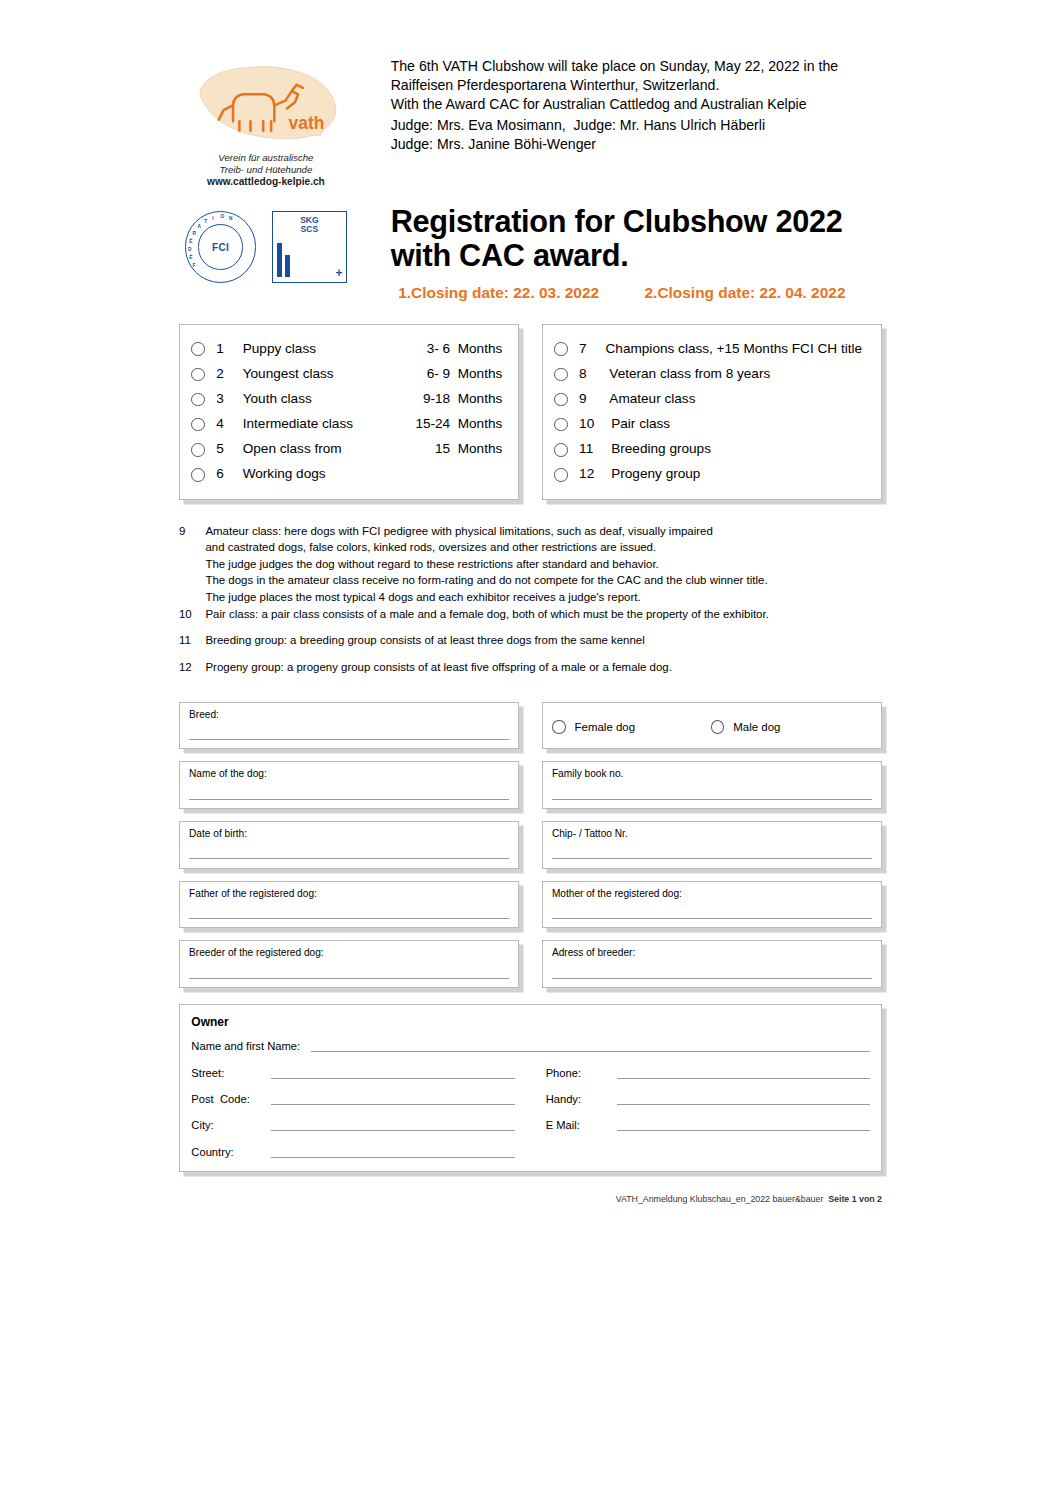vath
Verein für australische
Treib- und Hütehunde
www.cattledog-kelpie.ch
The 6th VATH Clubshow will take place on Sunday, May 22, 2022 in the
Raiffeisen Pferdesportarena Winterthur, Switzerland.
With the Award CAC for Australian Cattledog and Australian Kelpie
Judge: Mrs. Eva Mosimann, Judge: Mr. Hans Ulrich Häberli
Judge: Mrs. Janine Böhi-Wenger
F É D É R A T I O N
FCI
SKG
SCS
+
Registration for Clubshow 2022
with CAC award.
1.Closing date: 22. 03. 2022 2.Closing date: 22. 04. 2022
1 Puppy class 3- 6 Months
2 Youngest class 6- 9 Months
3 Youth class 9-18 Months
4 Intermediate class 15-24 Months
5 Open class from 15 Months
6 Working dogs
7 Champions class, +15 Months FCI CH title
8 Veteran class from 8 years
9 Amateur class
10 Pair class
11 Breeding groups
12 Progeny group
9
Amateur class: here dogs with FCI pedigree with physical limitations, such as deaf, visually impaired
and castrated dogs, false colors, kinked rods, oversizes and other restrictions are issued.
The judge judges the dog without regard to these restrictions after standard and behavior.
The dogs in the amateur class receive no form-rating and do not compete for the CAC and the club winner title.
The judge places the most typical 4 dogs and each exhibitor receives a judge's report.
10
Pair class: a pair class consists of a male and a female dog, both of which must be the property of the exhibitor.
11
Breeding group: a breeding group consists of at least three dogs from the same kennel
12
Progeny group: a progeny group consists of at least five offspring of a male or a female dog.
Breed:
Name of the dog:
Date of birth:
Father of the registered dog:
Breeder of the registered dog:
Female dog
Male dog
Family book no.
Chip- / Tattoo Nr.
Mother of the registered dog:
Adress of breeder:
Owner
Name and first Name:
Street:
Post Code:
City:
Country:
Phone:
Handy:
E Mail:
VATH_Anmeldung Klubschau_en_2022 bauer&bauer Seite 1 von 2